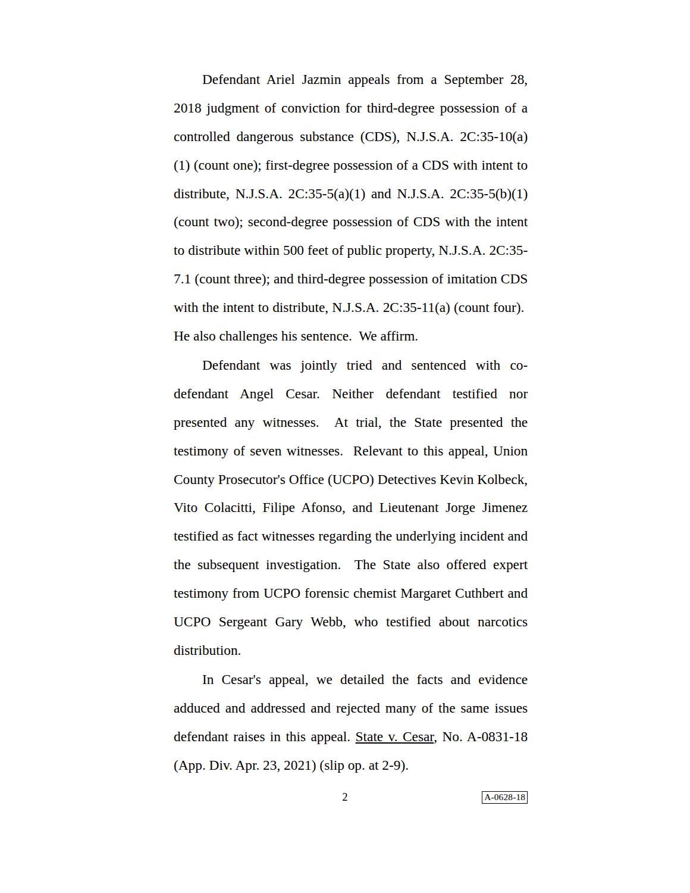Defendant Ariel Jazmin appeals from a September 28, 2018 judgment of conviction for third-degree possession of a controlled dangerous substance (CDS), N.J.S.A. 2C:35-10(a)(1) (count one); first-degree possession of a CDS with intent to distribute, N.J.S.A. 2C:35-5(a)(1) and N.J.S.A. 2C:35-5(b)(1) (count two); second-degree possession of CDS with the intent to distribute within 500 feet of public property, N.J.S.A. 2C:35-7.1 (count three); and third-degree possession of imitation CDS with the intent to distribute, N.J.S.A. 2C:35-11(a) (count four). He also challenges his sentence. We affirm.
Defendant was jointly tried and sentenced with co-defendant Angel Cesar. Neither defendant testified nor presented any witnesses. At trial, the State presented the testimony of seven witnesses. Relevant to this appeal, Union County Prosecutor's Office (UCPO) Detectives Kevin Kolbeck, Vito Colacitti, Filipe Afonso, and Lieutenant Jorge Jimenez testified as fact witnesses regarding the underlying incident and the subsequent investigation. The State also offered expert testimony from UCPO forensic chemist Margaret Cuthbert and UCPO Sergeant Gary Webb, who testified about narcotics distribution.
In Cesar's appeal, we detailed the facts and evidence adduced and addressed and rejected many of the same issues defendant raises in this appeal. State v. Cesar, No. A-0831-18 (App. Div. Apr. 23, 2021) (slip op. at 2-9).
2
A-0628-18